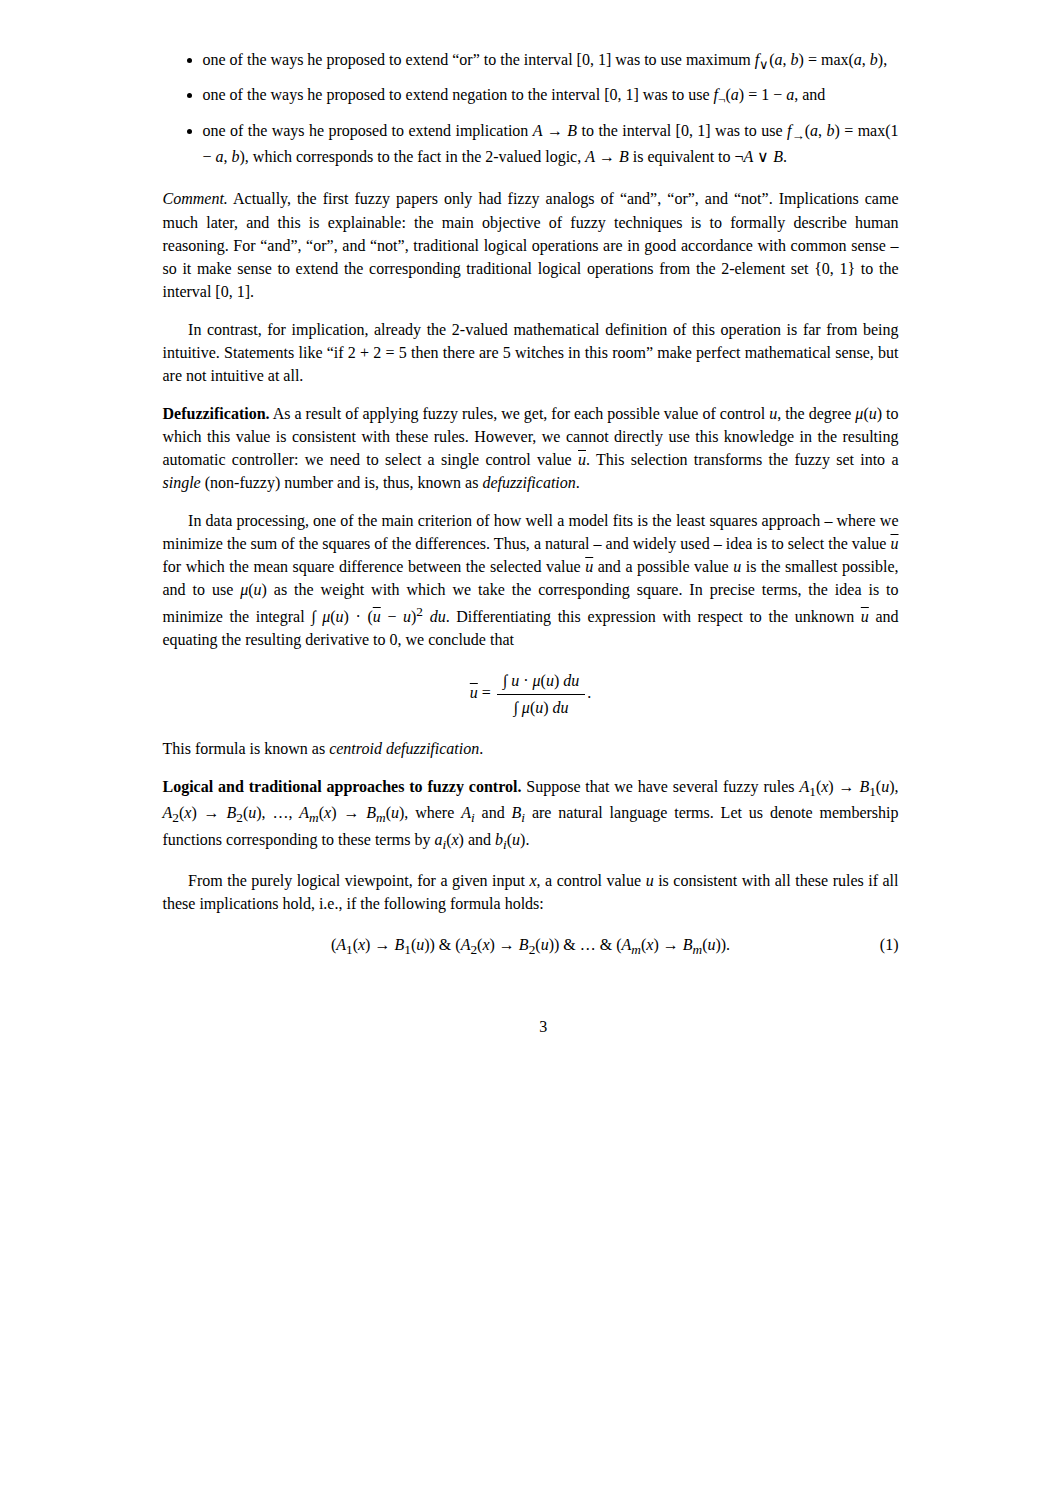one of the ways he proposed to extend “or” to the interval [0, 1] was to use maximum f∨(a, b) = max(a, b),
one of the ways he proposed to extend negation to the interval [0, 1] was to use f¬(a) = 1 − a, and
one of the ways he proposed to extend implication A → B to the interval [0, 1] was to use f→(a, b) = max(1 − a, b), which corresponds to the fact in the 2-valued logic, A → B is equivalent to ¬A ∨ B.
Comment. Actually, the first fuzzy papers only had fizzy analogs of “and”, “or”, and “not”. Implications came much later, and this is explainable: the main objective of fuzzy techniques is to formally describe human reasoning. For “and”, “or”, and “not”, traditional logical operations are in good accordance with common sense – so it make sense to extend the corresponding traditional logical operations from the 2-element set {0, 1} to the interval [0, 1].
In contrast, for implication, already the 2-valued mathematical definition of this operation is far from being intuitive. Statements like “if 2 + 2 = 5 then there are 5 witches in this room” make perfect mathematical sense, but are not intuitive at all.
Defuzzification. As a result of applying fuzzy rules, we get, for each possible value of control u, the degree μ(u) to which this value is consistent with these rules. However, we cannot directly use this knowledge in the resulting automatic controller: we need to select a single control value u. This selection transforms the fuzzy set into a single (non-fuzzy) number and is, thus, known as defuzzification.
In data processing, one of the main criterion of how well a model fits is the least squares approach – where we minimize the sum of the squares of the differences. Thus, a natural – and widely used – idea is to select the value u for which the mean square difference between the selected value u and a possible value u is the smallest possible, and to use μ(u) as the weight with which we take the corresponding square. In precise terms, the idea is to minimize the integral ∫ μ(u) · (u − u)2 du. Differentiating this expression with respect to the unknown u and equating the resulting derivative to 0, we conclude that
u = ∫ u · μ(u) du ∫ μ(u) du .
This formula is known as centroid defuzzification.
Logical and traditional approaches to fuzzy control. Suppose that we have several fuzzy rules A1(x) → B1(u), A2(x) → B2(u), …, Am(x) → Bm(u), where Ai and Bi are natural language terms. Let us denote membership functions corresponding to these terms by ai(x) and bi(u).
From the purely logical viewpoint, for a given input x, a control value u is consistent with all these rules if all these implications hold, i.e., if the following formula holds:
(A1(x) → B1(u)) & (A2(x) → B2(u)) & … & (Am(x) → Bm(u)). (1)
3